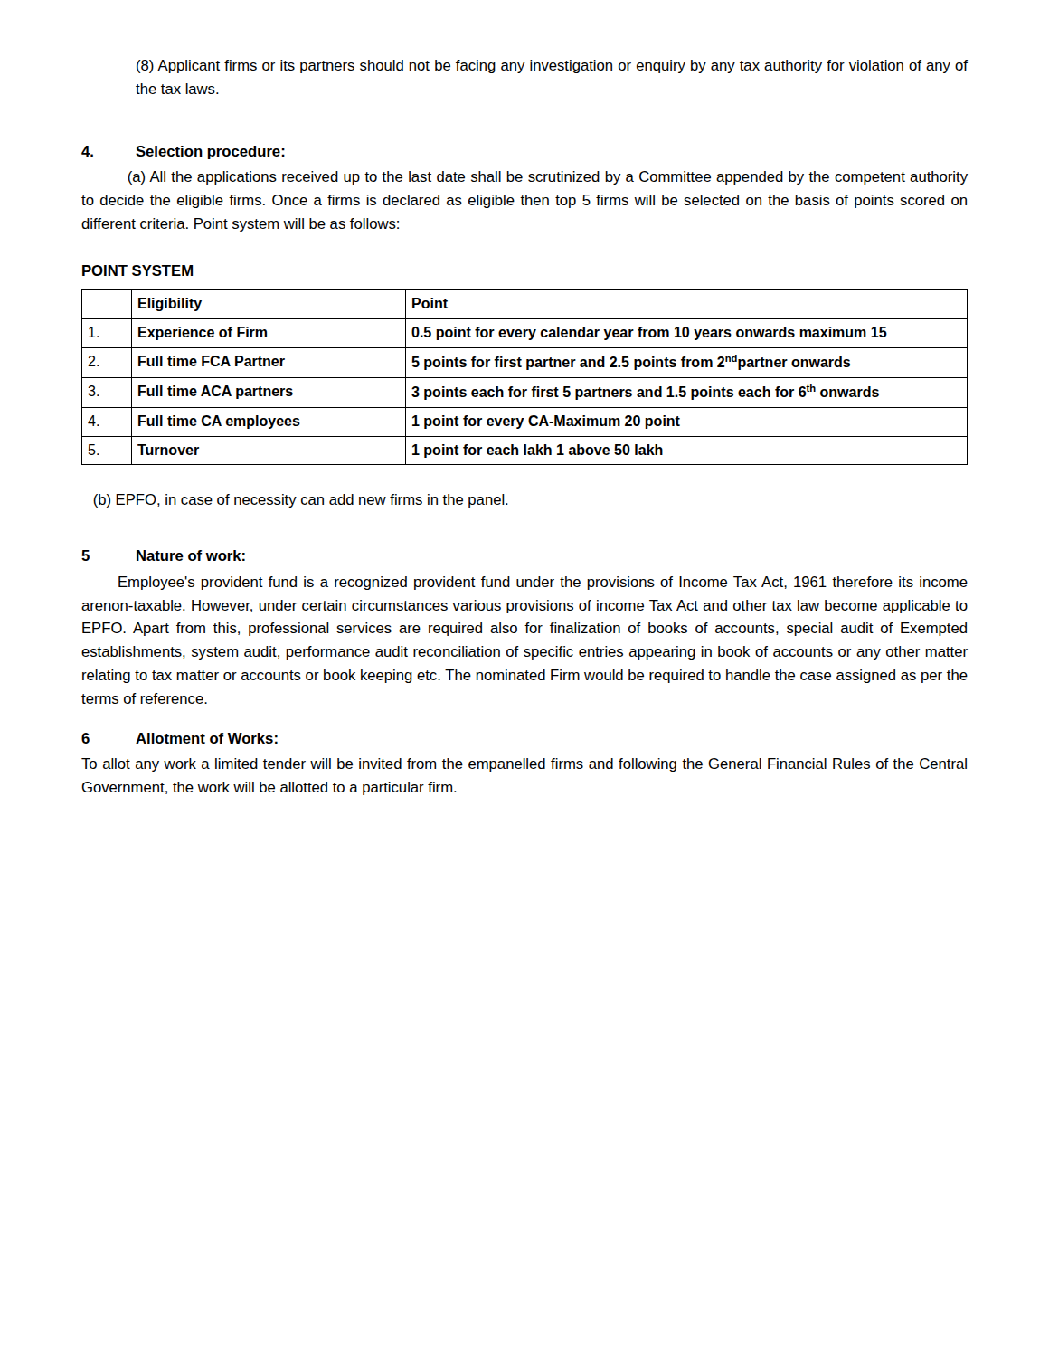(8) Applicant firms or its partners should not be facing any investigation or enquiry by any tax authority for violation of any of the tax laws.
4. Selection procedure:
(a) All the applications received up to the last date shall be scrutinized by a Committee appended by the competent authority to decide the eligible firms. Once a firms is declared as eligible then top 5 firms will be selected on the basis of points scored on different criteria. Point system will be as follows:
POINT SYSTEM
| | Eligibility | Point |
| --- | --- | --- |
| 1. | Experience of Firm | 0.5 point for every calendar year from 10 years onwards maximum 15 |
| 2. | Full time FCA Partner | 5 points for first partner and 2.5 points from 2 nd partner onwards |
| 3. | Full time ACA partners | 3 points each for first 5 partners and 1.5 points each for 6 th onwards |
| 4. | Full time CA employees | 1 point for every CA-Maximum 20 point |
| 5. | Turnover | 1 point for each lakh 1 above 50 lakh |
(b) EPFO, in case of necessity can add new firms in the panel.
5 Nature of work:
Employee's provident fund is a recognized provident fund under the provisions of Income Tax Act, 1961 therefore its income arenon-taxable. However, under certain circumstances various provisions of income Tax Act and other tax law become applicable to EPFO. Apart from this, professional services are required also for finalization of books of accounts, special audit of Exempted establishments, system audit, performance audit reconciliation of specific entries appearing in book of accounts or any other matter relating to tax matter or accounts or book keeping etc. The nominated Firm would be required to handle the case assigned as per the terms of reference.
6 Allotment of Works:
To allot any work a limited tender will be invited from the empanelled firms and following the General Financial Rules of the Central Government, the work will be allotted to a particular firm.